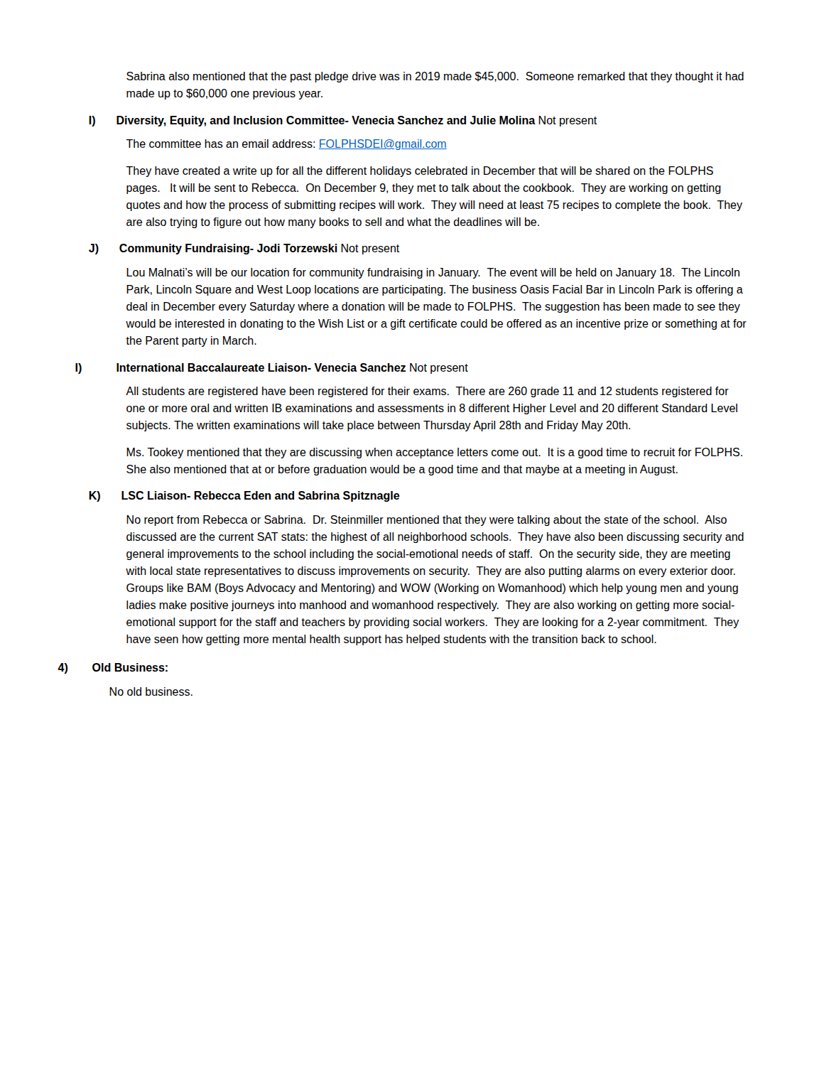Sabrina also mentioned that the past pledge drive was in 2019 made $45,000. Someone remarked that they thought it had made up to $60,000 one previous year.
I) Diversity, Equity, and Inclusion Committee- Venecia Sanchez and Julie Molina Not present
The committee has an email address: FOLPHSDEI@gmail.com
They have created a write up for all the different holidays celebrated in December that will be shared on the FOLPHS pages. It will be sent to Rebecca. On December 9, they met to talk about the cookbook. They are working on getting quotes and how the process of submitting recipes will work. They will need at least 75 recipes to complete the book. They are also trying to figure out how many books to sell and what the deadlines will be.
J) Community Fundraising- Jodi Torzewski Not present
Lou Malnati’s will be our location for community fundraising in January. The event will be held on January 18. The Lincoln Park, Lincoln Square and West Loop locations are participating. The business Oasis Facial Bar in Lincoln Park is offering a deal in December every Saturday where a donation will be made to FOLPHS. The suggestion has been made to see they would be interested in donating to the Wish List or a gift certificate could be offered as an incentive prize or something at for the Parent party in March.
I) International Baccalaureate Liaison- Venecia Sanchez Not present
All students are registered have been registered for their exams. There are 260 grade 11 and 12 students registered for one or more oral and written IB examinations and assessments in 8 different Higher Level and 20 different Standard Level subjects. The written examinations will take place between Thursday April 28th and Friday May 20th.
Ms. Tookey mentioned that they are discussing when acceptance letters come out. It is a good time to recruit for FOLPHS. She also mentioned that at or before graduation would be a good time and that maybe at a meeting in August.
K) LSC Liaison- Rebecca Eden and Sabrina Spitznagle
No report from Rebecca or Sabrina. Dr. Steinmiller mentioned that they were talking about the state of the school. Also discussed are the current SAT stats: the highest of all neighborhood schools. They have also been discussing security and general improvements to the school including the social-emotional needs of staff. On the security side, they are meeting with local state representatives to discuss improvements on security. They are also putting alarms on every exterior door. Groups like BAM (Boys Advocacy and Mentoring) and WOW (Working on Womanhood) which help young men and young ladies make positive journeys into manhood and womanhood respectively. They are also working on getting more social-emotional support for the staff and teachers by providing social workers. They are looking for a 2-year commitment. They have seen how getting more mental health support has helped students with the transition back to school.
4) Old Business:
No old business.